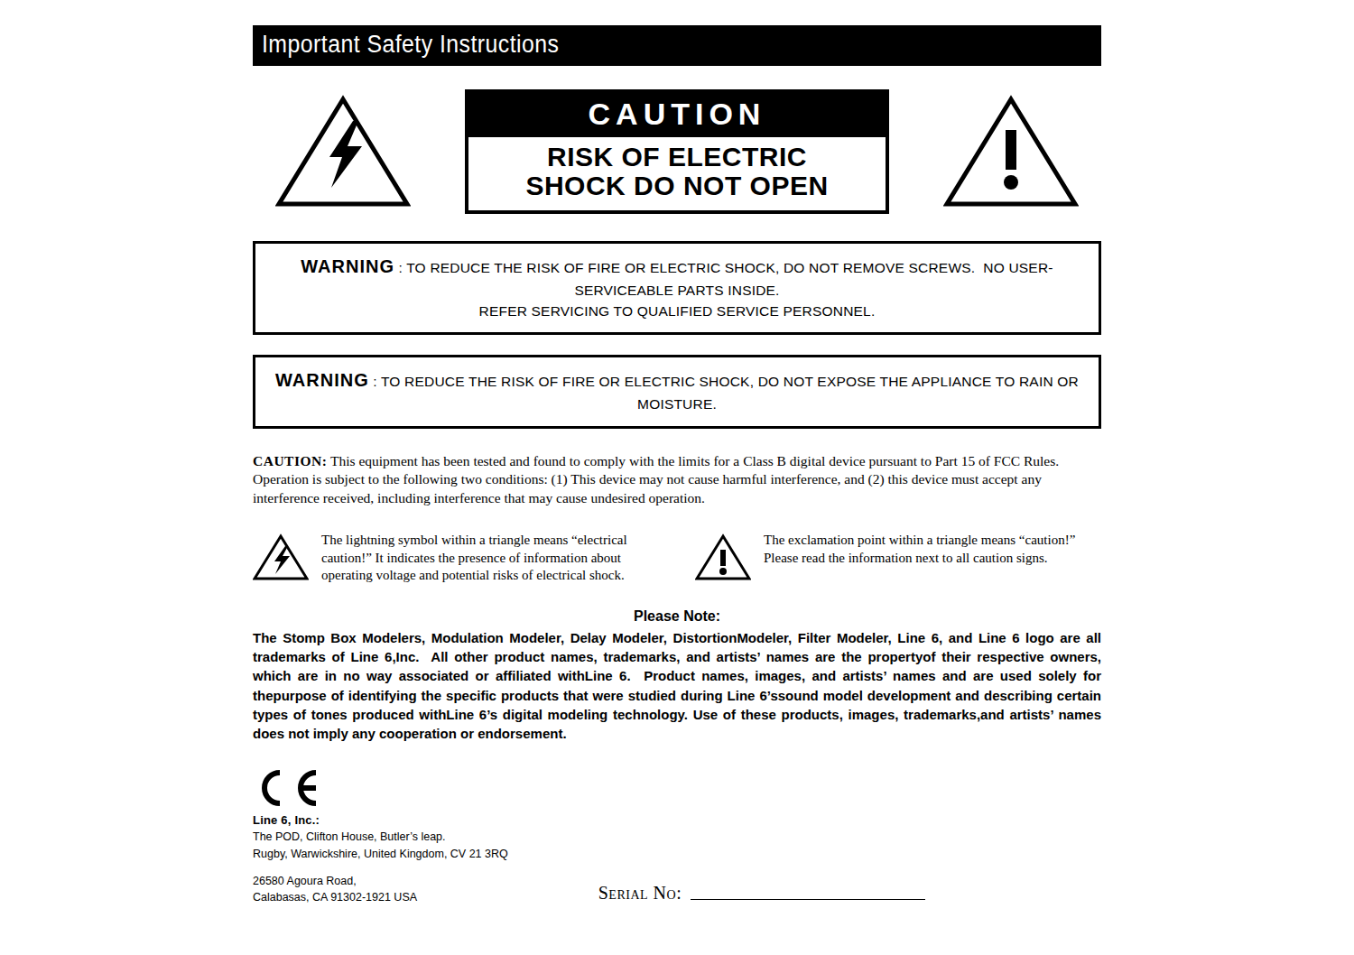Important Safety Instructions
CAUTION
RISK OF ELECTRIC
SHOCK DO NOT OPEN
WARNING : TO REDUCE THE RISK OF FIRE OR ELECTRIC SHOCK, DO NOT REMOVE SCREWS. NO USER-SERVICEABLE PARTS INSIDE.
REFER SERVICING TO QUALIFIED SERVICE PERSONNEL.
WARNING : TO REDUCE THE RISK OF FIRE OR ELECTRIC SHOCK, DO NOT EXPOSE THE APPLIANCE TO RAIN OR MOISTURE.
CAUTION: This equipment has been tested and found to comply with the limits for a Class B digital device pursuant to Part 15 of FCC Rules. Operation is subject to the following two conditions: (1) This device may not cause harmful interference, and (2) this device must accept any interference received, including interference that may cause undesired operation.
The lightning symbol within a triangle means “electrical caution!” It indicates the presence of information about operating voltage and potential risks of electrical shock.
The exclamation point within a triangle means “caution!” Please read the information next to all caution signs.
Please Note:
The Stomp Box Modelers, Modulation Modeler, Delay Modeler, DistortionModeler, Filter Modeler, Line 6, and Line 6 logo are all trademarks of Line 6,Inc. All other product names, trademarks, and artists’ names are the propertyof their respective owners, which are in no way associated or affiliated withLine 6. Product names, images, and artists’ names and are used solely for thepurpose of identifying the specific products that were studied during Line 6’ssound model development and describing certain types of tones produced withLine 6’s digital modeling technology. Use of these products, images, trademarks,and artists’ names does not imply any cooperation or endorsement.
Line 6, Inc.:
The POD, Clifton House, Butler’s leap.
Rugby, Warwickshire, United Kingdom, CV 21 3RQ 26580 Agoura Road,
Calabasas, CA 91302-1921 USA
Serial No: